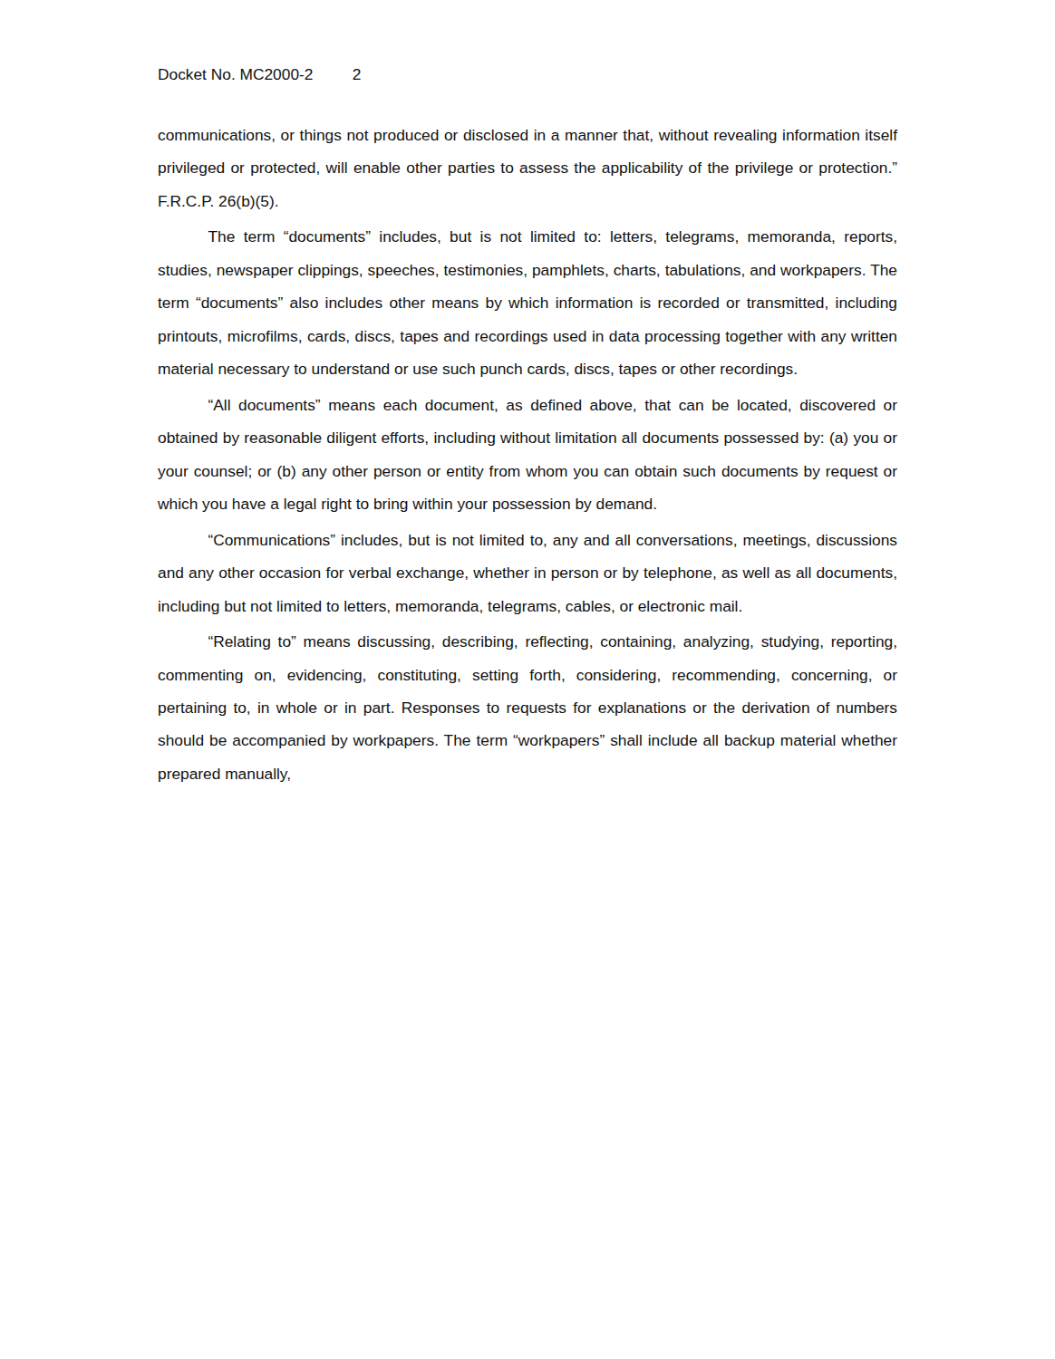Docket No. MC2000-2 2
communications, or things not produced or disclosed in a manner that, without revealing information itself privileged or protected, will enable other parties to assess the applicability of the privilege or protection.” F.R.C.P. 26(b)(5).
The term “documents” includes, but is not limited to: letters, telegrams, memoranda, reports, studies, newspaper clippings, speeches, testimonies, pamphlets, charts, tabulations, and workpapers. The term “documents” also includes other means by which information is recorded or transmitted, including printouts, microfilms, cards, discs, tapes and recordings used in data processing together with any written material necessary to understand or use such punch cards, discs, tapes or other recordings.
“All documents” means each document, as defined above, that can be located, discovered or obtained by reasonable diligent efforts, including without limitation all documents possessed by: (a) you or your counsel; or (b) any other person or entity from whom you can obtain such documents by request or which you have a legal right to bring within your possession by demand.
“Communications” includes, but is not limited to, any and all conversations, meetings, discussions and any other occasion for verbal exchange, whether in person or by telephone, as well as all documents, including but not limited to letters, memoranda, telegrams, cables, or electronic mail.
“Relating to” means discussing, describing, reflecting, containing, analyzing, studying, reporting, commenting on, evidencing, constituting, setting forth, considering, recommending, concerning, or pertaining to, in whole or in part. Responses to requests for explanations or the derivation of numbers should be accompanied by workpapers. The term “workpapers” shall include all backup material whether prepared manually,